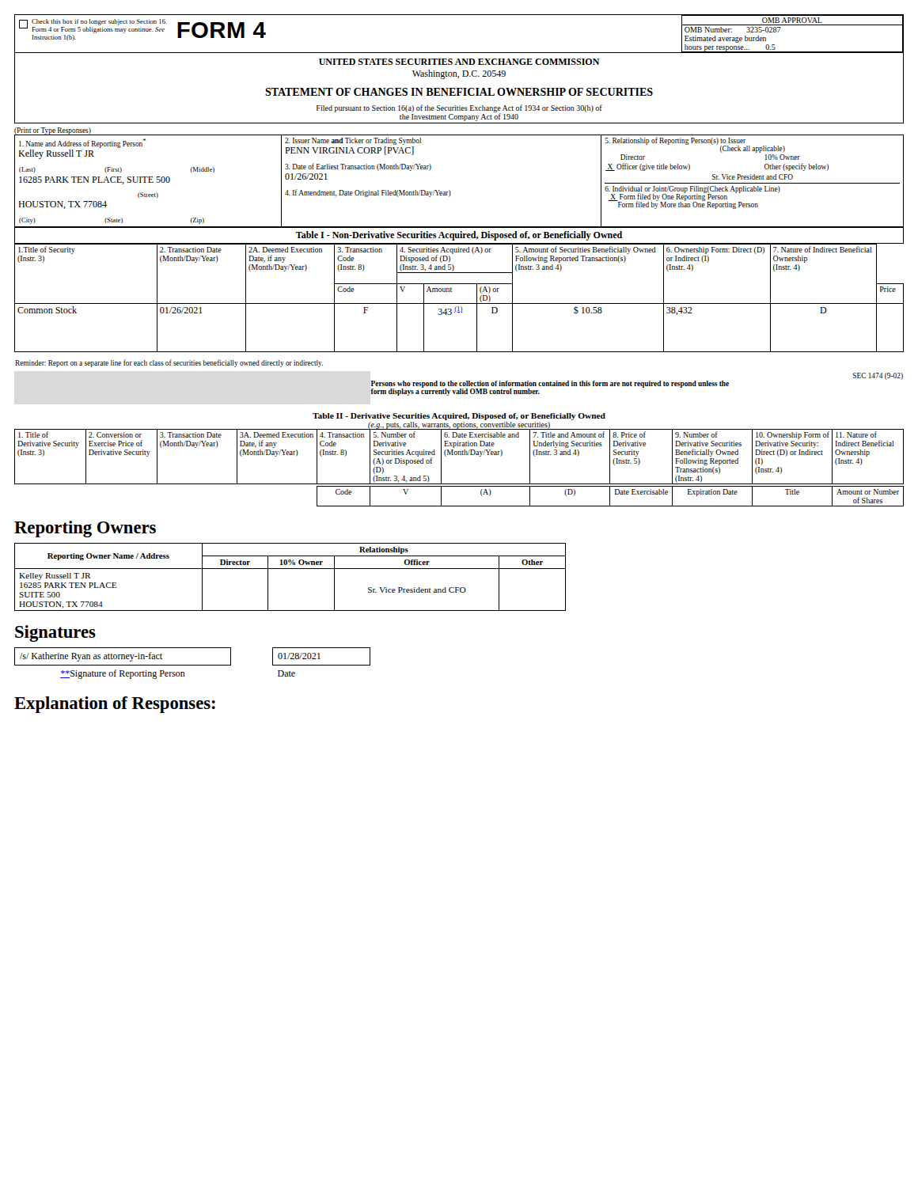| / / Check this box if no longer subject to Section 16. Form 4 or Form 5 obligations may continue. See Instruction 1(b). / | FORM 4 | / OMB APPROVAL / / OMB Number: 3235-0287 / / Estimated average burden / / hours per response... 0.5 / |
| UNITED STATES SECURITIES AND EXCHANGE COMMISSION Washington, D.C. 20549 STATEMENT OF CHANGES IN BENEFICIAL OWNERSHIP OF SECURITIES Filed pursuant to Section 16(a) of the Securities Exchange Act of 1934 or Section 30(h) of the Investment Company Act of 1940 |
(Print or Type Responses)
| 1. Name and Address of Reporting Person * Kelley Russell T JR / (Last) / (First) / (Middle) / 16285 PARK TEN PLACE, SUITE 500 (Street) HOUSTON, TX 77084 / (City) / (State) / (Zip) / | 2. Issuer Name and Ticker or Trading Symbol PENN VIRGINIA CORP [PVAC] 3. Date of Earliest Transaction (Month/Day/Year) 01/26/2021 4. If Amendment, Date Original Filed(Month/Day/Year) | 5. Relationship of Reporting Person(s) to Issuer (Check all applicable) / Director / 10% Owner / / X Officer (give title below) / Other (specify below) / Sr. Vice President and CFO 6. Individual or Joint/Group Filing(Check Applicable Line) X Form filed by One Reporting Person Form filed by More than One Reporting Person |
| Table I - Non-Derivative Securities Acquired, Disposed of, or Beneficially Owned |
| 1.Title of Security (Instr. 3) | 2. Transaction Date (Month/Day/Year) | 2A. Deemed Execution Date, if any (Month/Day/Year) | 3. Transaction Code (Instr. 8) | 4. Securities Acquired (A) or Disposed of (D) (Instr. 3, 4 and 5) | 5. Amount of Securities Beneficially Owned Following Reported Transaction(s) (Instr. 3 and 4) | 6. Ownership Form: Direct (D) or Indirect (I) (Instr. 4) | 7. Nature of Indirect Beneficial Ownership (Instr. 4) |
| --- | --- | --- | --- | --- | --- | --- | --- |
| Code | V | Amount | (A) or (D) | Price |
| Common Stock | 01/26/2021 | | F | | 343 (1) | D | $ 10.58 | 38,432 | D | |
| Reminder: Report on a separate line for each class of securities beneficially owned directly or indirectly. | |
| | Persons who respond to the collection of information contained in this form are not required to respond unless the form displays a currently valid OMB control number. | SEC 1474 (9-02) |
Table II - Derivative Securities Acquired, Disposed of, or Beneficially Owned
(e.g., puts, calls, warrants, options, convertible securities)
| 1. Title of Derivative Security (Instr. 3) | 2. Conversion or Exercise Price of Derivative Security | 3. Transaction Date (Month/Day/Year) | 3A. Deemed Execution Date, if any (Month/Day/Year) | 4. Transaction Code (Instr. 8) | 5. Number of Derivative Securities Acquired (A) or Disposed of (D) (Instr. 3, 4, and 5) | 6. Date Exercisable and Expiration Date (Month/Day/Year) | 7. Title and Amount of Underlying Securities (Instr. 3 and 4) | 8. Price of Derivative Security (Instr. 5) | 9. Number of Derivative Securities Beneficially Owned Following Reported Transaction(s) (Instr. 4) | 10. Ownership Form of Derivative Security: Direct (D) or Indirect (I) (Instr. 4) | 11. Nature of Indirect Beneficial Ownership (Instr. 4) |
| --- | --- | --- | --- | --- | --- | --- | --- | --- | --- | --- | --- |
| | | | | Code | V | (A) | (D) | Date Exercisable | Expiration Date | Title | Amount or Number of Shares |
Reporting Owners
| Reporting Owner Name / Address | Relationships |
| --- | --- |
| Director | 10% Owner | Officer | Other |
| Kelley Russell T JR 16285 PARK TEN PLACE SUITE 500 HOUSTON, TX 77084 | | | Sr. Vice President and CFO | |
Signatures
| /s/ Katherine Ryan as attorney-in-fact | | 01/28/2021 |
| ** Signature of Reporting Person | | Date |
Explanation of Responses: